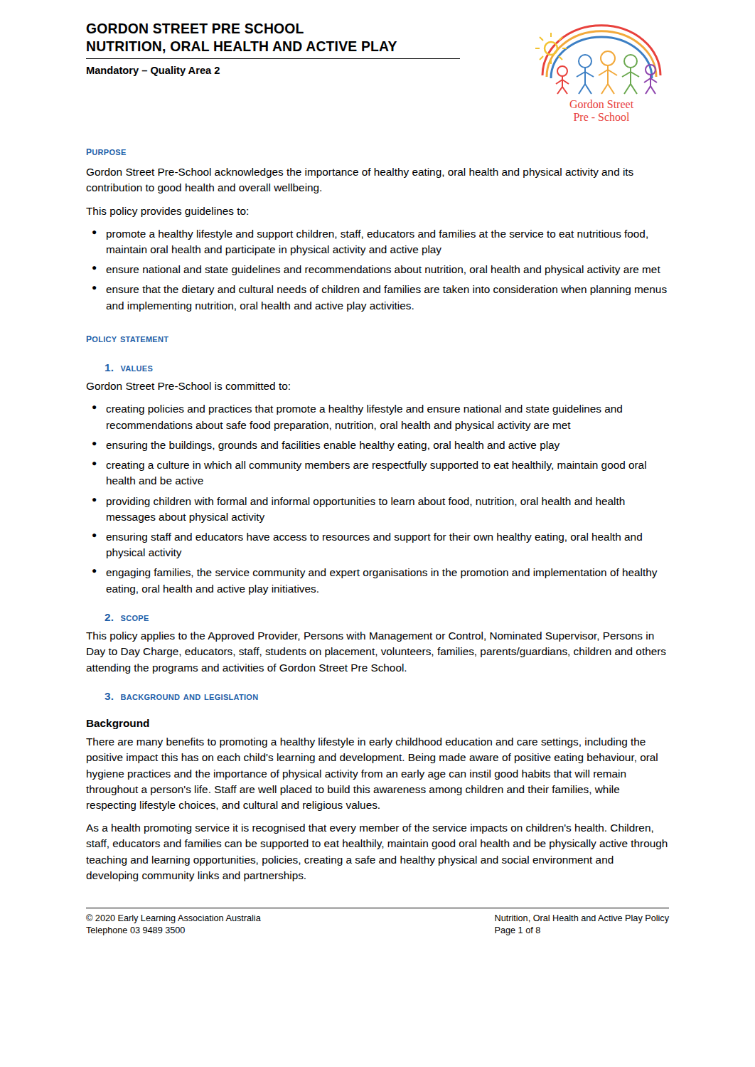GORDON STREET PRE SCHOOL
NUTRITION, ORAL HEALTH AND ACTIVE PLAY
Mandatory – Quality Area 2
Gordon Street Pre - School
Purpose
Gordon Street Pre-School acknowledges the importance of healthy eating, oral health and physical activity and its contribution to good health and overall wellbeing.
This policy provides guidelines to:
promote a healthy lifestyle and support children, staff, educators and families at the service to eat nutritious food, maintain oral health and participate in physical activity and active play
ensure national and state guidelines and recommendations about nutrition, oral health and physical activity are met
ensure that the dietary and cultural needs of children and families are taken into consideration when planning menus and implementing nutrition, oral health and active play activities.
Policy statement
1. Values
Gordon Street Pre-School is committed to:
creating policies and practices that promote a healthy lifestyle and ensure national and state guidelines and recommendations about safe food preparation, nutrition, oral health and physical activity are met
ensuring the buildings, grounds and facilities enable healthy eating, oral health and active play
creating a culture in which all community members are respectfully supported to eat healthily, maintain good oral health and be active
providing children with formal and informal opportunities to learn about food, nutrition, oral health and health messages about physical activity
ensuring staff and educators have access to resources and support for their own healthy eating, oral health and physical activity
engaging families, the service community and expert organisations in the promotion and implementation of healthy eating, oral health and active play initiatives.
2. Scope
This policy applies to the Approved Provider, Persons with Management or Control, Nominated Supervisor, Persons in Day to Day Charge, educators, staff, students on placement, volunteers, families, parents/guardians, children and others attending the programs and activities of Gordon Street Pre School.
3. Background and legislation
Background
There are many benefits to promoting a healthy lifestyle in early childhood education and care settings, including the positive impact this has on each child's learning and development. Being made aware of positive eating behaviour, oral hygiene practices and the importance of physical activity from an early age can instil good habits that will remain throughout a person's life. Staff are well placed to build this awareness among children and their families, while respecting lifestyle choices, and cultural and religious values.
As a health promoting service it is recognised that every member of the service impacts on children's health. Children, staff, educators and families can be supported to eat healthily, maintain good oral health and be physically active through teaching and learning opportunities, policies, creating a safe and healthy physical and social environment and developing community links and partnerships.
© 2020 Early Learning Association Australia
Telephone 03 9489 3500
Nutrition, Oral Health and Active Play Policy
Page 1 of 8